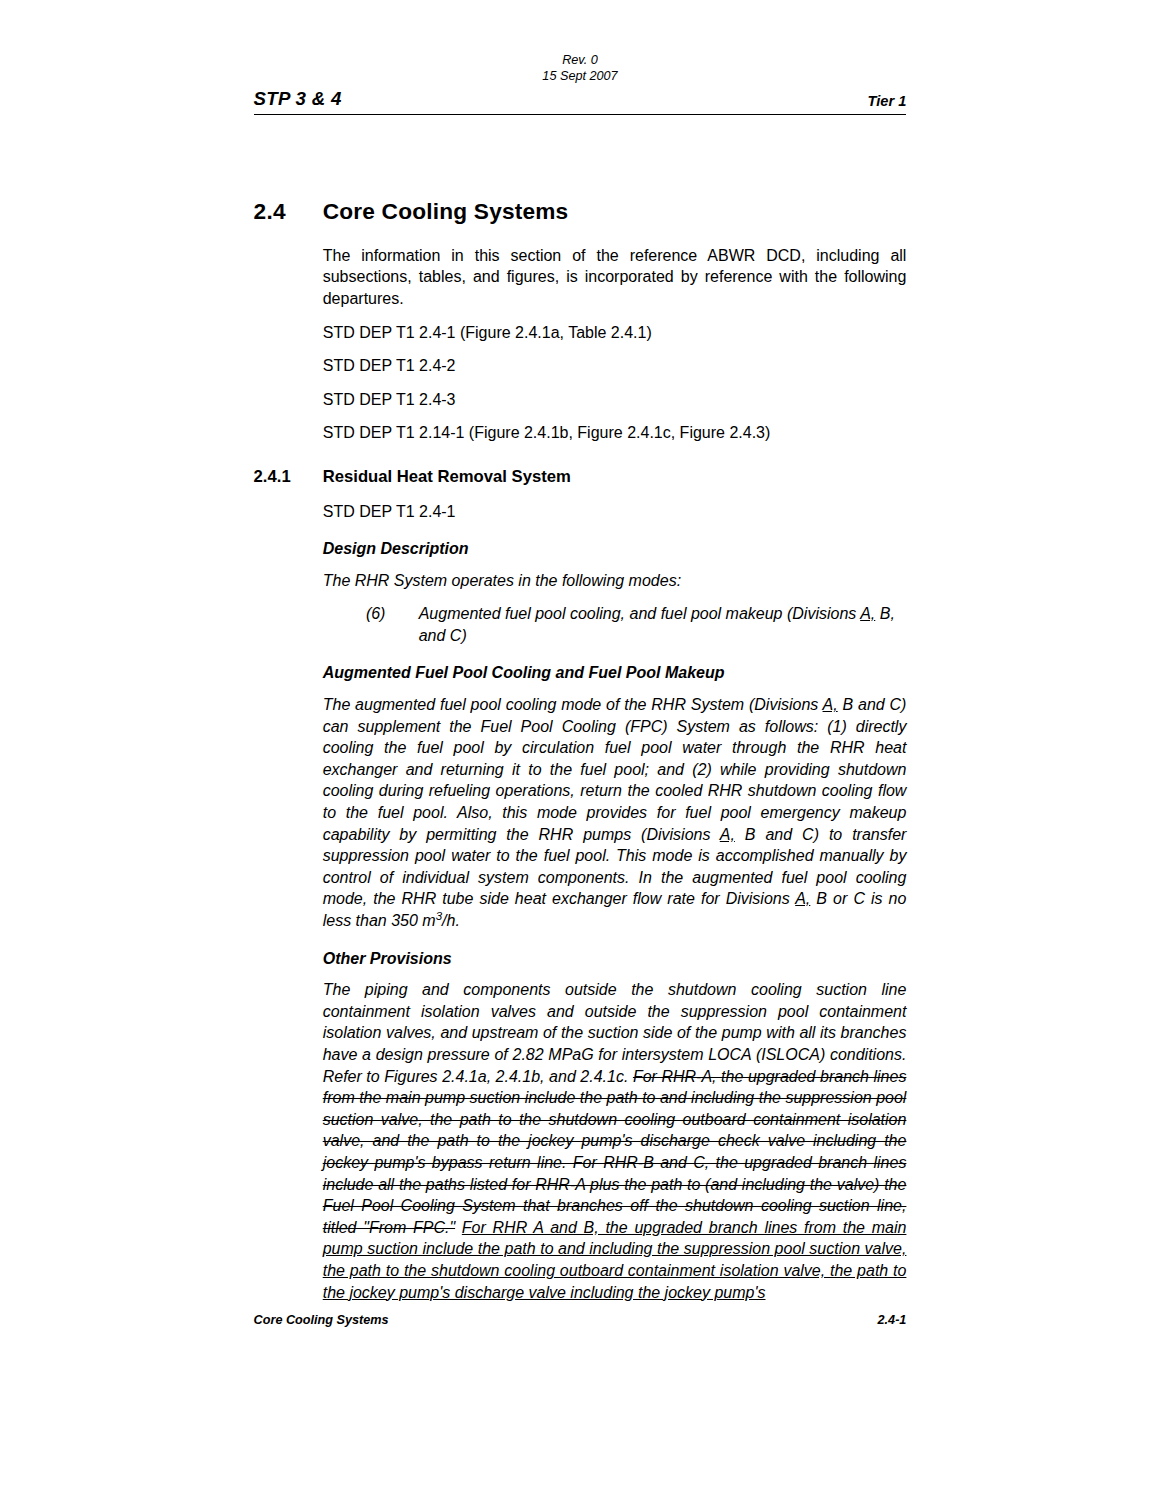Rev. 0
15 Sept 2007
STP 3 & 4
Tier 1
2.4 Core Cooling Systems
The information in this section of the reference ABWR DCD, including all subsections, tables, and figures, is incorporated by reference with the following departures.
STD DEP T1 2.4-1 (Figure 2.4.1a, Table 2.4.1)
STD DEP T1 2.4-2
STD DEP T1 2.4-3
STD DEP T1 2.14-1 (Figure 2.4.1b, Figure 2.4.1c, Figure 2.4.3)
2.4.1 Residual Heat Removal System
STD DEP T1 2.4-1
Design Description
The RHR System operates in the following modes:
(6) Augmented fuel pool cooling, and fuel pool makeup (Divisions A, B, and C)
Augmented Fuel Pool Cooling and Fuel Pool Makeup
The augmented fuel pool cooling mode of the RHR System (Divisions A, B and C) can supplement the Fuel Pool Cooling (FPC) System as follows: (1) directly cooling the fuel pool by circulation fuel pool water through the RHR heat exchanger and returning it to the fuel pool; and (2) while providing shutdown cooling during refueling operations, return the cooled RHR shutdown cooling flow to the fuel pool. Also, this mode provides for fuel pool emergency makeup capability by permitting the RHR pumps (Divisions A, B and C) to transfer suppression pool water to the fuel pool. This mode is accomplished manually by control of individual system components. In the augmented fuel pool cooling mode, the RHR tube side heat exchanger flow rate for Divisions A, B or C is no less than 350 m3/h.
Other Provisions
The piping and components outside the shutdown cooling suction line containment isolation valves and outside the suppression pool containment isolation valves, and upstream of the suction side of the pump with all its branches have a design pressure of 2.82 MPaG for intersystem LOCA (ISLOCA) conditions. Refer to Figures 2.4.1a, 2.4.1b, and 2.4.1c. For RHR-A, the upgraded branch lines from the main pump suction include the path to and including the suppression pool suction valve, the path to the shutdown cooling outboard containment isolation valve, and the path to the jockey pump's discharge check valve including the jockey pump's bypass return line. For RHR-B and C, the upgraded branch lines include all the paths listed for RHR-A plus the path to (and including the valve) the Fuel Pool Cooling System that branches off the shutdown cooling suction line, titled "From FPC." For RHR A and B, the upgraded branch lines from the main pump suction include the path to and including the suppression pool suction valve, the path to the shutdown cooling outboard containment isolation valve, the path to the jockey pump's discharge valve including the jockey pump's
Core Cooling Systems
2.4-1